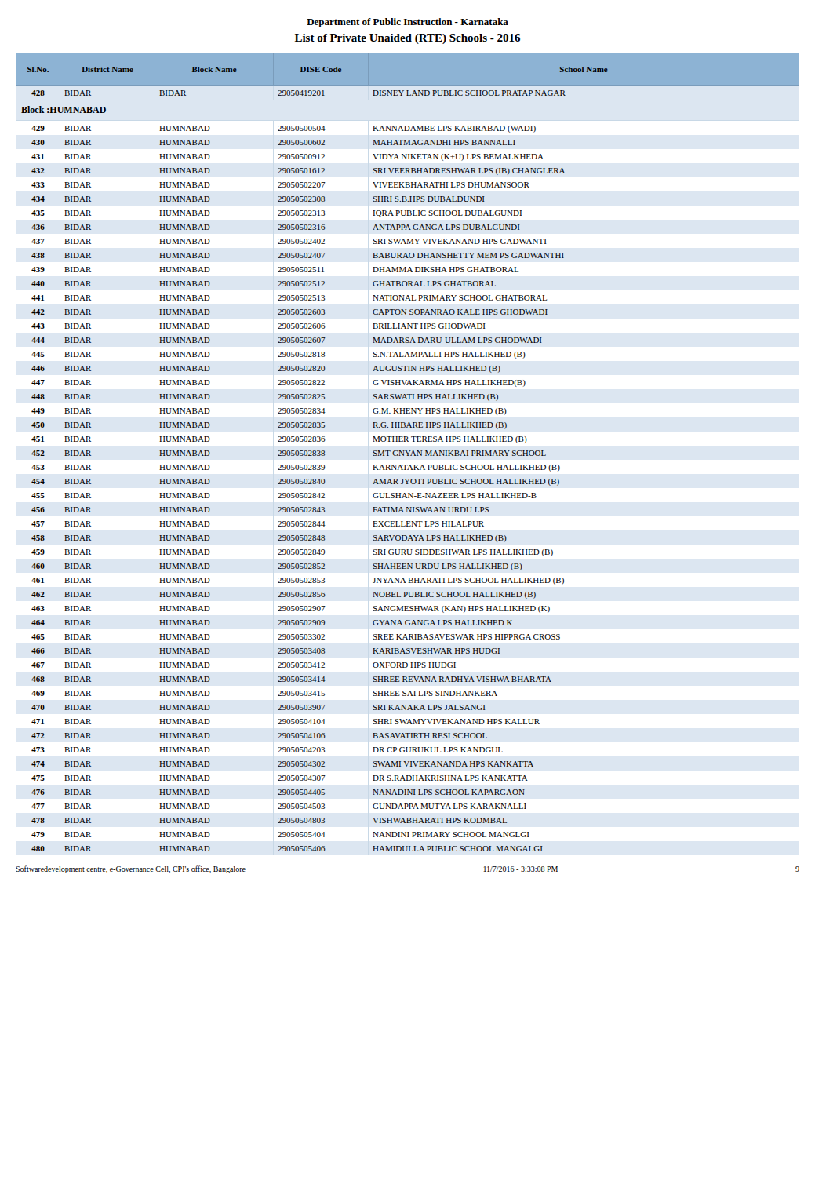Department of Public Instruction - Karnataka
List of Private Unaided (RTE) Schools - 2016
| Sl.No. | District Name | Block Name | DISE Code | School Name |
| --- | --- | --- | --- | --- |
| 428 | BIDAR | BIDAR | 29050419201 | DISNEY LAND PUBLIC SCHOOL PRATAP NAGAR |
| Block :HUMNABAD |
| 429 | BIDAR | HUMNABAD | 29050500504 | KANNADAMBE LPS KABIRABAD (WADI) |
| 430 | BIDAR | HUMNABAD | 29050500602 | MAHATMAGANDHI HPS BANNALLI |
| 431 | BIDAR | HUMNABAD | 29050500912 | VIDYA NIKETAN (K+U) LPS BEMALKHEDA |
| 432 | BIDAR | HUMNABAD | 29050501612 | SRI VEERBHADRESHWAR LPS (IB) CHANGLERA |
| 433 | BIDAR | HUMNABAD | 29050502207 | VIVEEKBHARATHI LPS DHUMANSOOR |
| 434 | BIDAR | HUMNABAD | 29050502308 | SHRI S.B.HPS DUBALDUNDI |
| 435 | BIDAR | HUMNABAD | 29050502313 | IQRA PUBLIC SCHOOL DUBALGUNDI |
| 436 | BIDAR | HUMNABAD | 29050502316 | ANTAPPA GANGA LPS DUBALGUNDI |
| 437 | BIDAR | HUMNABAD | 29050502402 | SRI SWAMY VIVEKANAND HPS GADWANTI |
| 438 | BIDAR | HUMNABAD | 29050502407 | BABURAO DHANSHETTY MEM PS GADWANTHI |
| 439 | BIDAR | HUMNABAD | 29050502511 | DHAMMA DIKSHA HPS GHATBORAL |
| 440 | BIDAR | HUMNABAD | 29050502512 | GHATBORAL LPS GHATBORAL |
| 441 | BIDAR | HUMNABAD | 29050502513 | NATIONAL PRIMARY SCHOOL GHATBORAL |
| 442 | BIDAR | HUMNABAD | 29050502603 | CAPTON SOPANRAO KALE HPS GHODWADI |
| 443 | BIDAR | HUMNABAD | 29050502606 | BRILLIANT HPS GHODWADI |
| 444 | BIDAR | HUMNABAD | 29050502607 | MADARSA DARU-ULLAM LPS GHODWADI |
| 445 | BIDAR | HUMNABAD | 29050502818 | S.N.TALAMPALLI HPS HALLIKHED (B) |
| 446 | BIDAR | HUMNABAD | 29050502820 | AUGUSTIN HPS HALLIKHED (B) |
| 447 | BIDAR | HUMNABAD | 29050502822 | G VISHVAKARMA HPS HALLIKHED(B) |
| 448 | BIDAR | HUMNABAD | 29050502825 | SARSWATI HPS HALLIKHED (B) |
| 449 | BIDAR | HUMNABAD | 29050502834 | G.M. KHENY HPS HALLIKHED (B) |
| 450 | BIDAR | HUMNABAD | 29050502835 | R.G. HIBARE HPS HALLIKHED (B) |
| 451 | BIDAR | HUMNABAD | 29050502836 | MOTHER TERESA HPS HALLIKHED (B) |
| 452 | BIDAR | HUMNABAD | 29050502838 | SMT GNYAN MANIKBAI PRIMARY SCHOOL |
| 453 | BIDAR | HUMNABAD | 29050502839 | KARNATAKA PUBLIC SCHOOL HALLIKHED (B) |
| 454 | BIDAR | HUMNABAD | 29050502840 | AMAR JYOTI PUBLIC SCHOOL HALLIKHED (B) |
| 455 | BIDAR | HUMNABAD | 29050502842 | GULSHAN-E-NAZEER LPS HALLIKHED-B |
| 456 | BIDAR | HUMNABAD | 29050502843 | FATIMA NISWAAN URDU LPS |
| 457 | BIDAR | HUMNABAD | 29050502844 | EXCELLENT LPS HILALPUR |
| 458 | BIDAR | HUMNABAD | 29050502848 | SARVODAYA LPS HALLIKHED (B) |
| 459 | BIDAR | HUMNABAD | 29050502849 | SRI GURU SIDDESHWAR LPS HALLIKHED (B) |
| 460 | BIDAR | HUMNABAD | 29050502852 | SHAHEEN URDU LPS HALLIKHED (B) |
| 461 | BIDAR | HUMNABAD | 29050502853 | JNYANA BHARATI LPS SCHOOL HALLIKHED (B) |
| 462 | BIDAR | HUMNABAD | 29050502856 | NOBEL PUBLIC SCHOOL HALLIKHED (B) |
| 463 | BIDAR | HUMNABAD | 29050502907 | SANGMESHWAR (KAN) HPS HALLIKHED (K) |
| 464 | BIDAR | HUMNABAD | 29050502909 | GYANA GANGA LPS HALLIKHED K |
| 465 | BIDAR | HUMNABAD | 29050503302 | SREE KARIBASAVESWAR HPS HIPPRGA CROSS |
| 466 | BIDAR | HUMNABAD | 29050503408 | KARIBASVESHWAR HPS HUDGI |
| 467 | BIDAR | HUMNABAD | 29050503412 | OXFORD HPS HUDGI |
| 468 | BIDAR | HUMNABAD | 29050503414 | SHREE REVANA RADHYA VISHWA BHARATA |
| 469 | BIDAR | HUMNABAD | 29050503415 | SHREE SAI LPS SINDHANKERA |
| 470 | BIDAR | HUMNABAD | 29050503907 | SRI KANAKA LPS JALSANGI |
| 471 | BIDAR | HUMNABAD | 29050504104 | SHRI SWAMYVIVEKANAND HPS KALLUR |
| 472 | BIDAR | HUMNABAD | 29050504106 | BASAVATIRTH RESI SCHOOL |
| 473 | BIDAR | HUMNABAD | 29050504203 | DR CP GURUKUL LPS KANDGUL |
| 474 | BIDAR | HUMNABAD | 29050504302 | SWAMI VIVEKANANDA HPS KANKATTA |
| 475 | BIDAR | HUMNABAD | 29050504307 | DR S.RADHAKRISHNA LPS KANKATTA |
| 476 | BIDAR | HUMNABAD | 29050504405 | NANADINI LPS SCHOOL KAPARGAON |
| 477 | BIDAR | HUMNABAD | 29050504503 | GUNDAPPA MUTYA LPS KARAKNALLI |
| 478 | BIDAR | HUMNABAD | 29050504803 | VISHWABHARATI HPS KODMBAL |
| 479 | BIDAR | HUMNABAD | 29050505404 | NANDINI PRIMARY SCHOOL MANGLGI |
| 480 | BIDAR | HUMNABAD | 29050505406 | HAMIDULLA PUBLIC SCHOOL MANGALGI |
Softwaredevelopment centre, e-Governance Cell, CPI's office, Bangalore 11/7/2016 - 3:33:08 PM 9